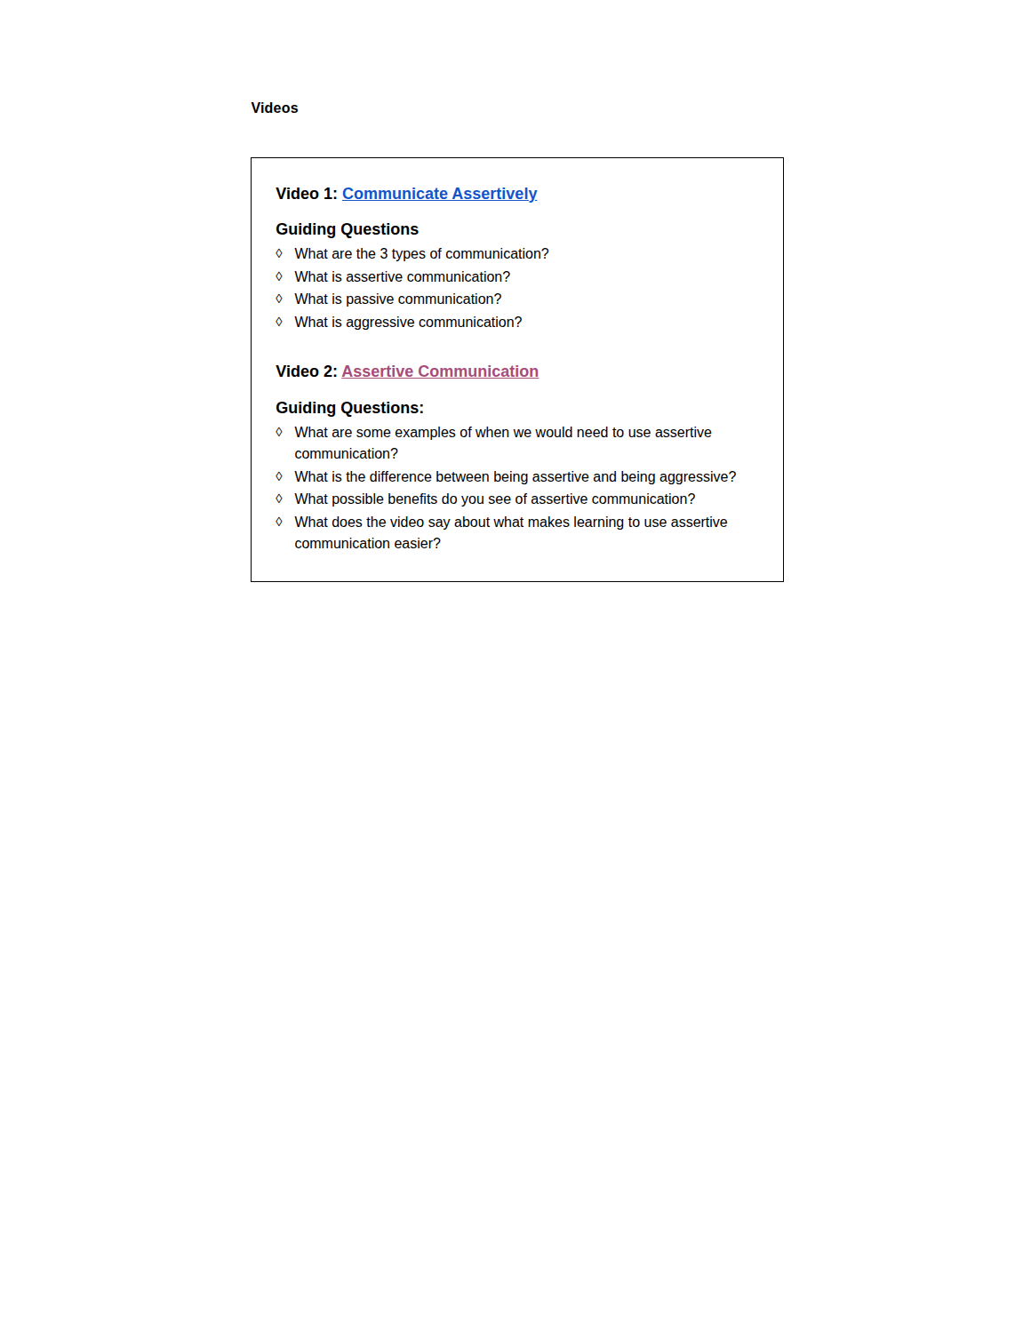Videos
Video 1: Communicate Assertively
Guiding Questions
What are the 3 types of communication?
What is assertive communication?
What is passive communication?
What is aggressive communication?
Video 2: Assertive Communication
Guiding Questions:
What are some examples of when we would need to use assertive communication?
What is the difference between being assertive and being aggressive?
What possible benefits do you see of assertive communication?
What does the video say about what makes learning to use assertive communication easier?